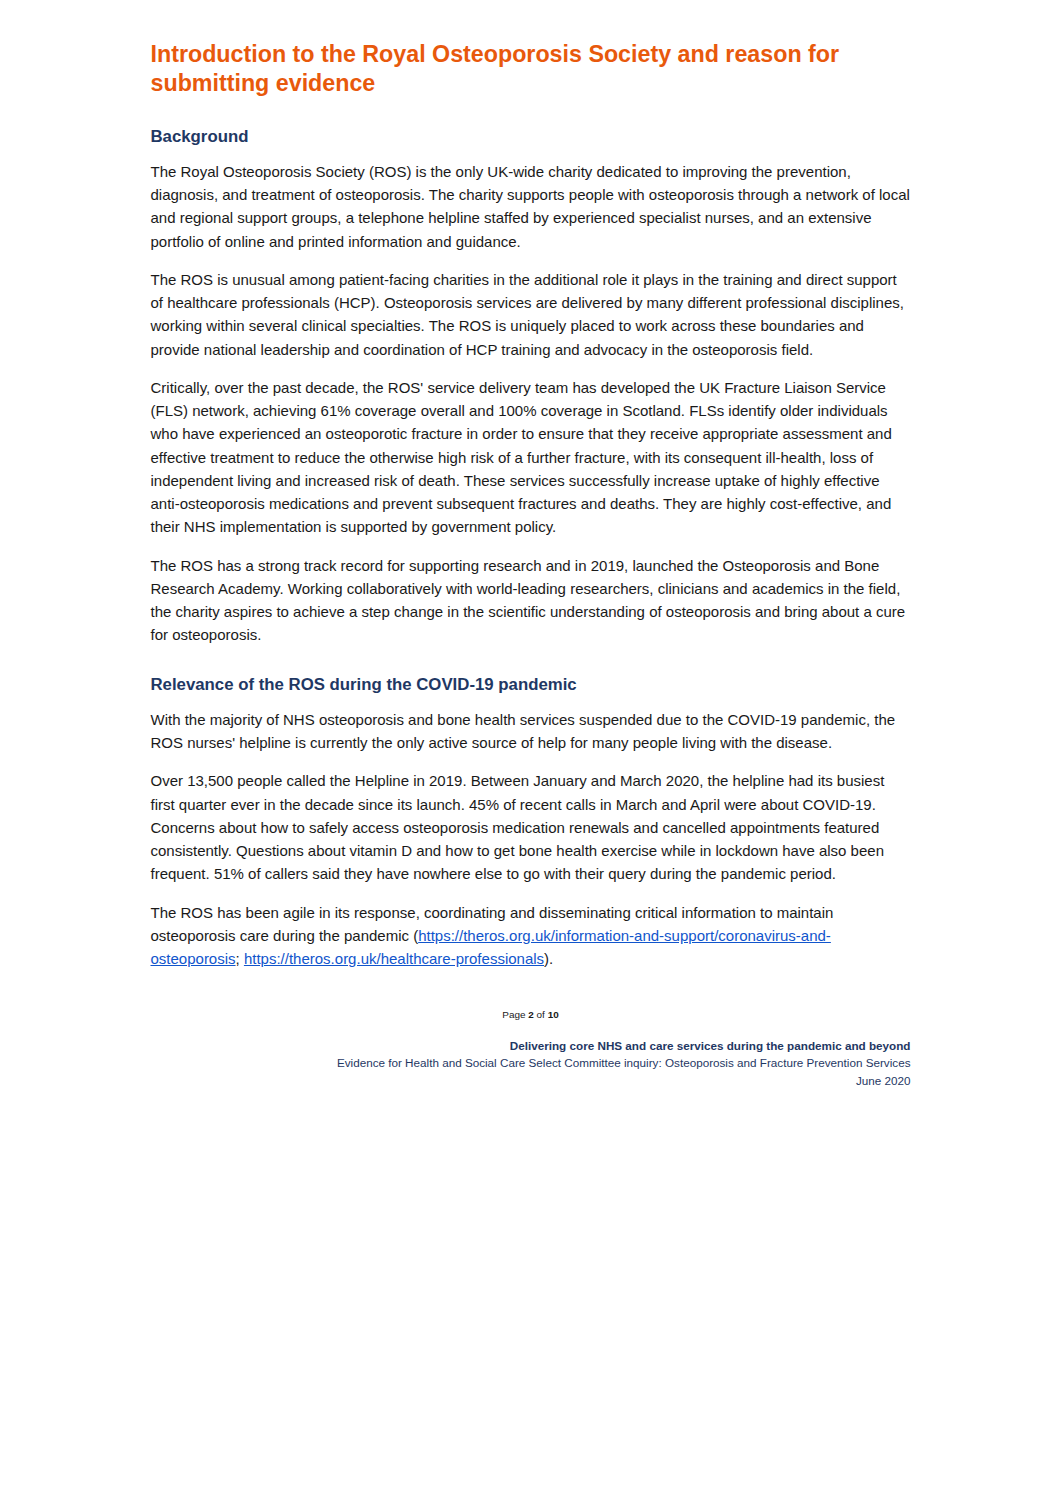Introduction to the Royal Osteoporosis Society and reason for submitting evidence
Background
The Royal Osteoporosis Society (ROS) is the only UK-wide charity dedicated to improving the prevention, diagnosis, and treatment of osteoporosis. The charity supports people with osteoporosis through a network of local and regional support groups, a telephone helpline staffed by experienced specialist nurses, and an extensive portfolio of online and printed information and guidance.
The ROS is unusual among patient-facing charities in the additional role it plays in the training and direct support of healthcare professionals (HCP). Osteoporosis services are delivered by many different professional disciplines, working within several clinical specialties. The ROS is uniquely placed to work across these boundaries and provide national leadership and coordination of HCP training and advocacy in the osteoporosis field.
Critically, over the past decade, the ROS' service delivery team has developed the UK Fracture Liaison Service (FLS) network, achieving 61% coverage overall and 100% coverage in Scotland. FLSs identify older individuals who have experienced an osteoporotic fracture in order to ensure that they receive appropriate assessment and effective treatment to reduce the otherwise high risk of a further fracture, with its consequent ill-health, loss of independent living and increased risk of death. These services successfully increase uptake of highly effective anti-osteoporosis medications and prevent subsequent fractures and deaths. They are highly cost-effective, and their NHS implementation is supported by government policy.
The ROS has a strong track record for supporting research and in 2019, launched the Osteoporosis and Bone Research Academy. Working collaboratively with world-leading researchers, clinicians and academics in the field, the charity aspires to achieve a step change in the scientific understanding of osteoporosis and bring about a cure for osteoporosis.
Relevance of the ROS during the COVID-19 pandemic
With the majority of NHS osteoporosis and bone health services suspended due to the COVID-19 pandemic, the ROS nurses' helpline is currently the only active source of help for many people living with the disease.
Over 13,500 people called the Helpline in 2019. Between January and March 2020, the helpline had its busiest first quarter ever in the decade since its launch. 45% of recent calls in March and April were about COVID-19. Concerns about how to safely access osteoporosis medication renewals and cancelled appointments featured consistently. Questions about vitamin D and how to get bone health exercise while in lockdown have also been frequent. 51% of callers said they have nowhere else to go with their query during the pandemic period.
The ROS has been agile in its response, coordinating and disseminating critical information to maintain osteoporosis care during the pandemic (https://theros.org.uk/information-and-support/coronavirus-and-osteoporosis; https://theros.org.uk/healthcare-professionals).
Page 2 of 10
Delivering core NHS and care services during the pandemic and beyond
Evidence for Health and Social Care Select Committee inquiry: Osteoporosis and Fracture Prevention Services
June 2020